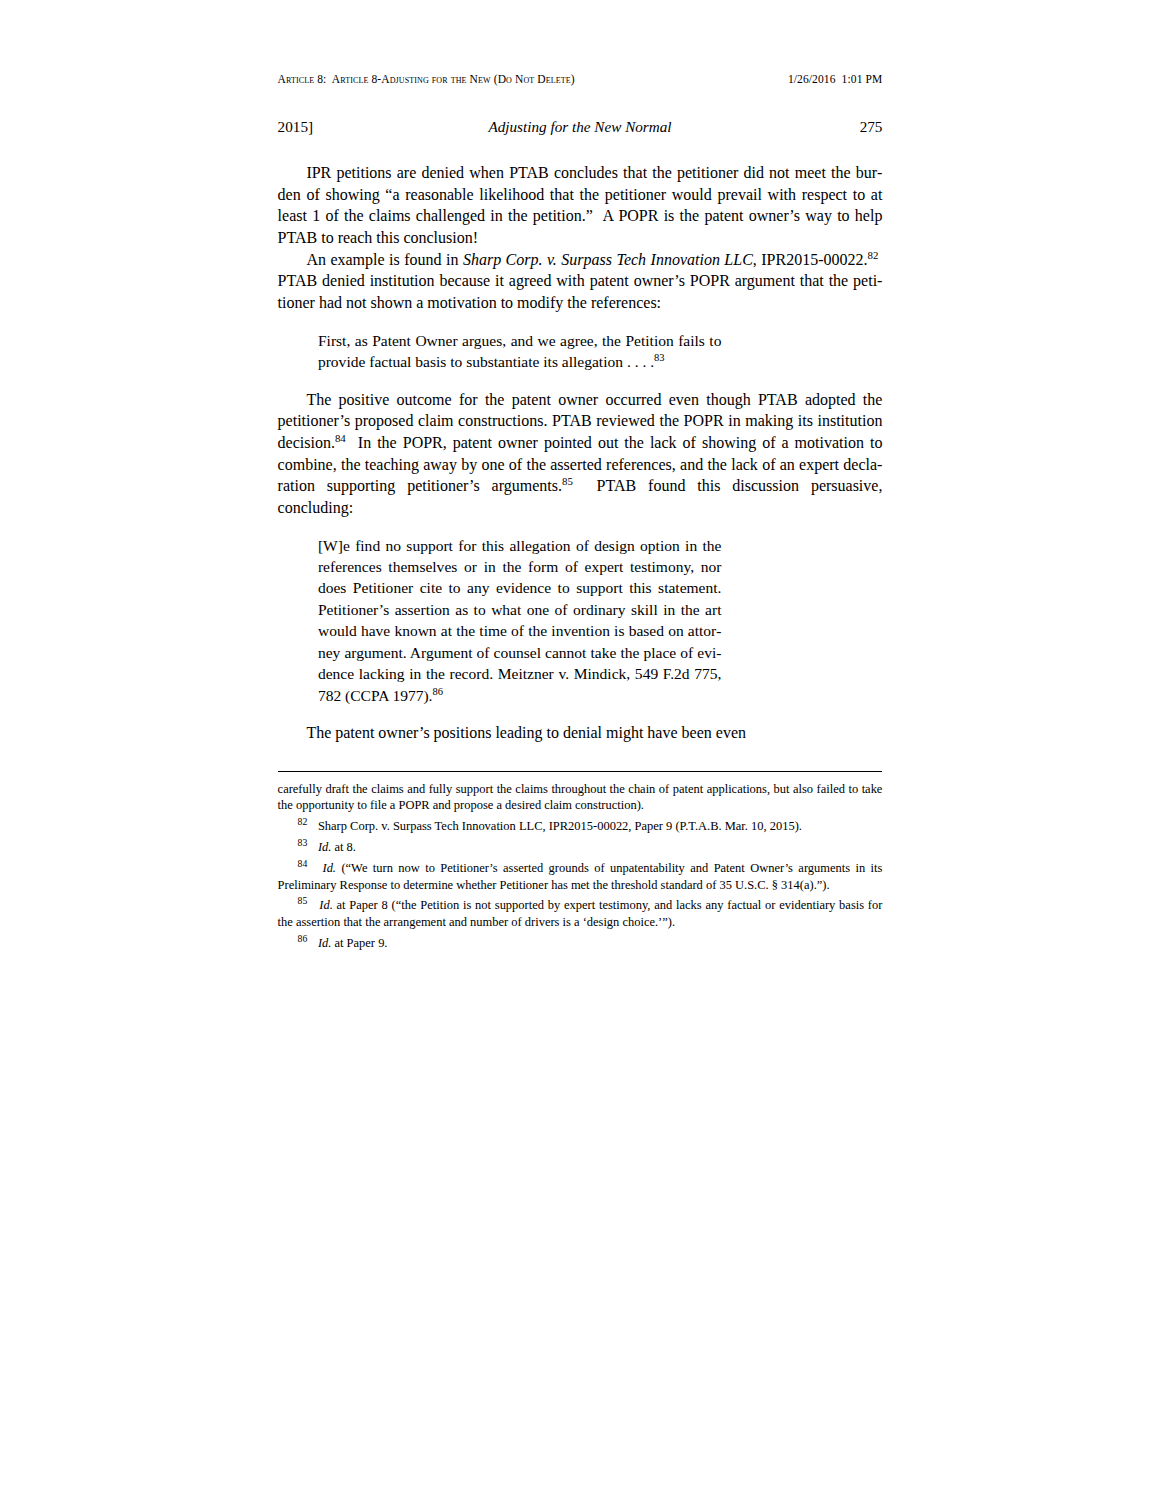Article 8: Article 8-Adjusting for the New (Do Not Delete) 1/26/2016 1:01 PM
2015] Adjusting for the New Normal 275
IPR petitions are denied when PTAB concludes that the petitioner did not meet the burden of showing “a reasonable likelihood that the petitioner would prevail with respect to at least 1 of the claims challenged in the petition.” A POPR is the patent owner’s way to help PTAB to reach this conclusion!
An example is found in Sharp Corp. v. Surpass Tech Innovation LLC, IPR2015-00022.82 PTAB denied institution because it agreed with patent owner’s POPR argument that the petitioner had not shown a motivation to modify the references:
First, as Patent Owner argues, and we agree, the Petition fails to provide factual basis to substantiate its allegation . . . .83
The positive outcome for the patent owner occurred even though PTAB adopted the petitioner’s proposed claim constructions. PTAB reviewed the POPR in making its institution decision.84 In the POPR, patent owner pointed out the lack of showing of a motivation to combine, the teaching away by one of the asserted references, and the lack of an expert declaration supporting petitioner’s arguments.85 PTAB found this discussion persuasive, concluding:
[W]e find no support for this allegation of design option in the references themselves or in the form of expert testimony, nor does Petitioner cite to any evidence to support this statement. Petitioner’s assertion as to what one of ordinary skill in the art would have known at the time of the invention is based on attorney argument. Argument of counsel cannot take the place of evidence lacking in the record. Meitzner v. Mindick, 549 F.2d 775, 782 (CCPA 1977).86
The patent owner’s positions leading to denial might have been even
carefully draft the claims and fully support the claims throughout the chain of patent applications, but also failed to take the opportunity to file a POPR and propose a desired claim construction).
82 Sharp Corp. v. Surpass Tech Innovation LLC, IPR2015-00022, Paper 9 (P.T.A.B. Mar. 10, 2015).
83 Id. at 8.
84 Id. (“We turn now to Petitioner’s asserted grounds of unpatentability and Patent Owner’s arguments in its Preliminary Response to determine whether Petitioner has met the threshold standard of 35 U.S.C. § 314(a).”).
85 Id. at Paper 8 (“the Petition is not supported by expert testimony, and lacks any factual or evidentiary basis for the assertion that the arrangement and number of drivers is a ‘design choice.’”).
86 Id. at Paper 9.